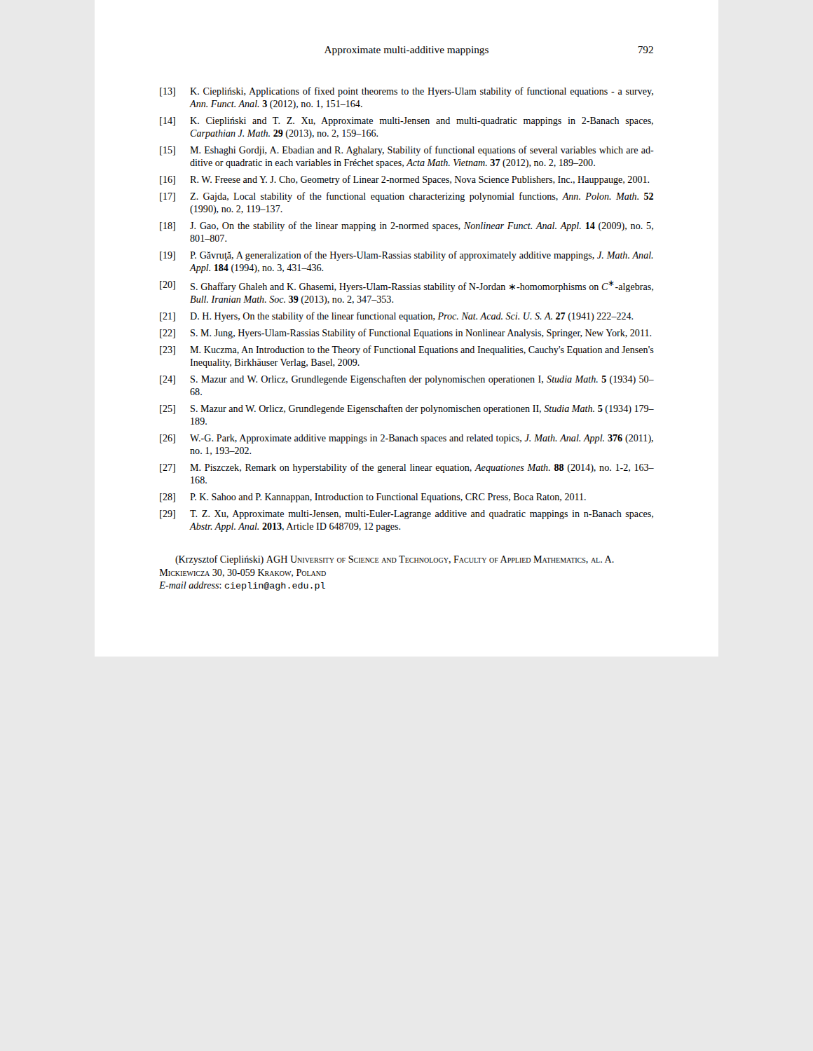Approximate multi-additive mappings 792
[13] K. Ciepliński, Applications of fixed point theorems to the Hyers-Ulam stability of functional equations - a survey, Ann. Funct. Anal. 3 (2012), no. 1, 151–164.
[14] K. Ciepliński and T. Z. Xu, Approximate multi-Jensen and multi-quadratic mappings in 2-Banach spaces, Carpathian J. Math. 29 (2013), no. 2, 159–166.
[15] M. Eshaghi Gordji, A. Ebadian and R. Aghalary, Stability of functional equations of several variables which are additive or quadratic in each variables in Fréchet spaces, Acta Math. Vietnam. 37 (2012), no. 2, 189–200.
[16] R. W. Freese and Y. J. Cho, Geometry of Linear 2-normed Spaces, Nova Science Publishers, Inc., Hauppauge, 2001.
[17] Z. Gajda, Local stability of the functional equation characterizing polynomial functions, Ann. Polon. Math. 52 (1990), no. 2, 119–137.
[18] J. Gao, On the stability of the linear mapping in 2-normed spaces, Nonlinear Funct. Anal. Appl. 14 (2009), no. 5, 801–807.
[19] P. Găvruţă, A generalization of the Hyers-Ulam-Rassias stability of approximately additive mappings, J. Math. Anal. Appl. 184 (1994), no. 3, 431–436.
[20] S. Ghaffary Ghaleh and K. Ghasemi, Hyers-Ulam-Rassias stability of N-Jordan ∗-homomorphisms on C∗-algebras, Bull. Iranian Math. Soc. 39 (2013), no. 2, 347–353.
[21] D. H. Hyers, On the stability of the linear functional equation, Proc. Nat. Acad. Sci. U. S. A. 27 (1941) 222–224.
[22] S. M. Jung, Hyers-Ulam-Rassias Stability of Functional Equations in Nonlinear Analysis, Springer, New York, 2011.
[23] M. Kuczma, An Introduction to the Theory of Functional Equations and Inequalities, Cauchy's Equation and Jensen's Inequality, Birkhäuser Verlag, Basel, 2009.
[24] S. Mazur and W. Orlicz, Grundlegende Eigenschaften der polynomischen operationen I, Studia Math. 5 (1934) 50–68.
[25] S. Mazur and W. Orlicz, Grundlegende Eigenschaften der polynomischen operationen II, Studia Math. 5 (1934) 179–189.
[26] W.-G. Park, Approximate additive mappings in 2-Banach spaces and related topics, J. Math. Anal. Appl. 376 (2011), no. 1, 193–202.
[27] M. Piszczek, Remark on hyperstability of the general linear equation, Aequationes Math. 88 (2014), no. 1-2, 163–168.
[28] P. K. Sahoo and P. Kannappan, Introduction to Functional Equations, CRC Press, Boca Raton, 2011.
[29] T. Z. Xu, Approximate multi-Jensen, multi-Euler-Lagrange additive and quadratic mappings in n-Banach spaces, Abstr. Appl. Anal. 2013, Article ID 648709, 12 pages.
(Krzysztof Ciepliński) AGH University of Science and Technology, Faculty of Applied Mathematics, al. A. Mickiewicza 30, 30-059 Krakow, Poland
E-mail address: cieplin@agh.edu.pl